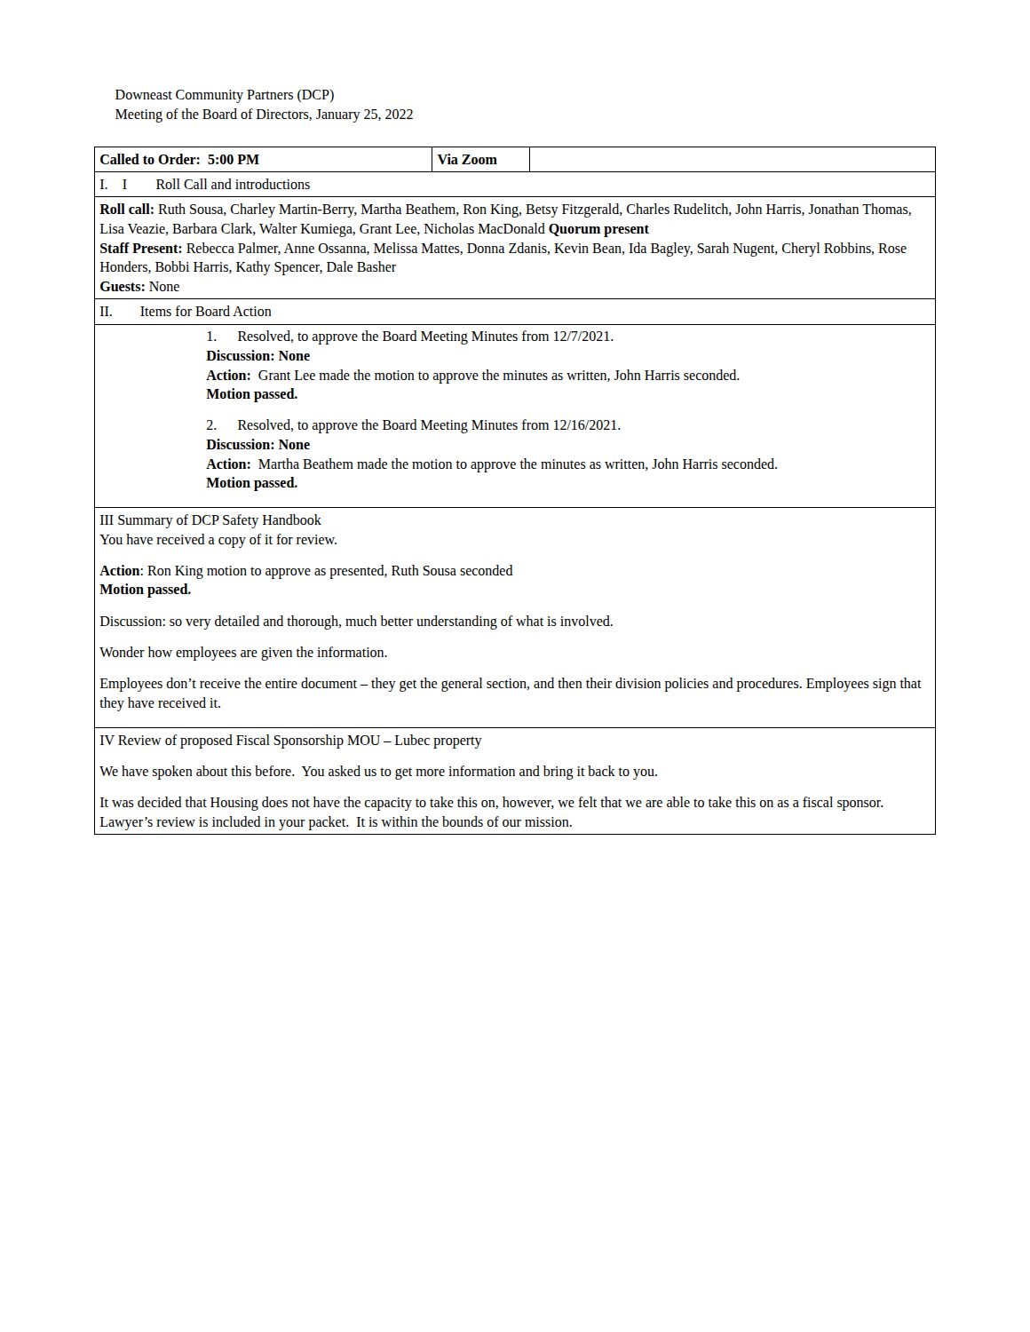Downeast Community Partners (DCP)
Meeting of the Board of Directors, January 25, 2022
| Called to Order: 5:00 PM | Via Zoom | |
| I. I Roll Call and introductions |
| Roll call: Ruth Sousa, Charley Martin-Berry, Martha Beathem, Ron King, Betsy Fitzgerald, Charles Rudelitch, John Harris, Jonathan Thomas, Lisa Veazie, Barbara Clark, Walter Kumiega, Grant Lee, Nicholas MacDonald Quorum present Staff Present: Rebecca Palmer, Anne Ossanna, Melissa Mattes, Donna Zdanis, Kevin Bean, Ida Bagley, Sarah Nugent, Cheryl Robbins, Rose Honders, Bobbi Harris, Kathy Spencer, Dale Basher Guests: None |
| II. Items for Board Action |
| 1. Resolved, to approve the Board Meeting Minutes from 12/7/2021. Discussion: None Action: Grant Lee made the motion to approve the minutes as written, John Harris seconded. Motion passed. 2. Resolved, to approve the Board Meeting Minutes from 12/16/2021. Discussion: None Action: Martha Beathem made the motion to approve the minutes as written, John Harris seconded. Motion passed. |
| III Summary of DCP Safety Handbook You have received a copy of it for review. Action : Ron King motion to approve as presented, Ruth Sousa seconded Motion passed. Discussion: so very detailed and thorough, much better understanding of what is involved. Wonder how employees are given the information. Employees don’t receive the entire document – they get the general section, and then their division policies and procedures. Employees sign that they have received it. |
| IV Review of proposed Fiscal Sponsorship MOU – Lubec property We have spoken about this before. You asked us to get more information and bring it back to you. It was decided that Housing does not have the capacity to take this on, however, we felt that we are able to take this on as a fiscal sponsor. Lawyer’s review is included in your packet. It is within the bounds of our mission. |